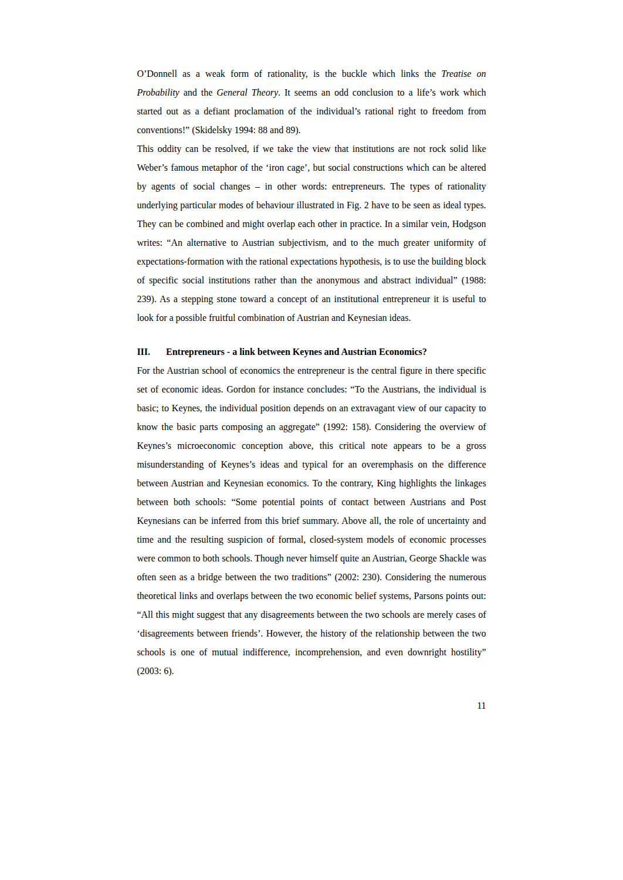O’Donnell as a weak form of rationality, is the buckle which links the Treatise on Probability and the General Theory. It seems an odd conclusion to a life’s work which started out as a defiant proclamation of the individual’s rational right to freedom from conventions!” (Skidelsky 1994: 88 and 89).
This oddity can be resolved, if we take the view that institutions are not rock solid like Weber’s famous metaphor of the ‘iron cage’, but social constructions which can be altered by agents of social changes – in other words: entrepreneurs. The types of rationality underlying particular modes of behaviour illustrated in Fig. 2 have to be seen as ideal types. They can be combined and might overlap each other in practice. In a similar vein, Hodgson writes: “An alternative to Austrian subjectivism, and to the much greater uniformity of expectations-formation with the rational expectations hypothesis, is to use the building block of specific social institutions rather than the anonymous and abstract individual” (1988: 239). As a stepping stone toward a concept of an institutional entrepreneur it is useful to look for a possible fruitful combination of Austrian and Keynesian ideas.
III. Entrepreneurs - a link between Keynes and Austrian Economics?
For the Austrian school of economics the entrepreneur is the central figure in there specific set of economic ideas. Gordon for instance concludes: “To the Austrians, the individual is basic; to Keynes, the individual position depends on an extravagant view of our capacity to know the basic parts composing an aggregate” (1992: 158). Considering the overview of Keynes’s microeconomic conception above, this critical note appears to be a gross misunderstanding of Keynes’s ideas and typical for an overemphasis on the difference between Austrian and Keynesian economics. To the contrary, King highlights the linkages between both schools: “Some potential points of contact between Austrians and Post Keynesians can be inferred from this brief summary. Above all, the role of uncertainty and time and the resulting suspicion of formal, closed-system models of economic processes were common to both schools. Though never himself quite an Austrian, George Shackle was often seen as a bridge between the two traditions” (2002: 230). Considering the numerous theoretical links and overlaps between the two economic belief systems, Parsons points out: “All this might suggest that any disagreements between the two schools are merely cases of ‘disagreements between friends’. However, the history of the relationship between the two schools is one of mutual indifference, incomprehension, and even downright hostility” (2003: 6).
11